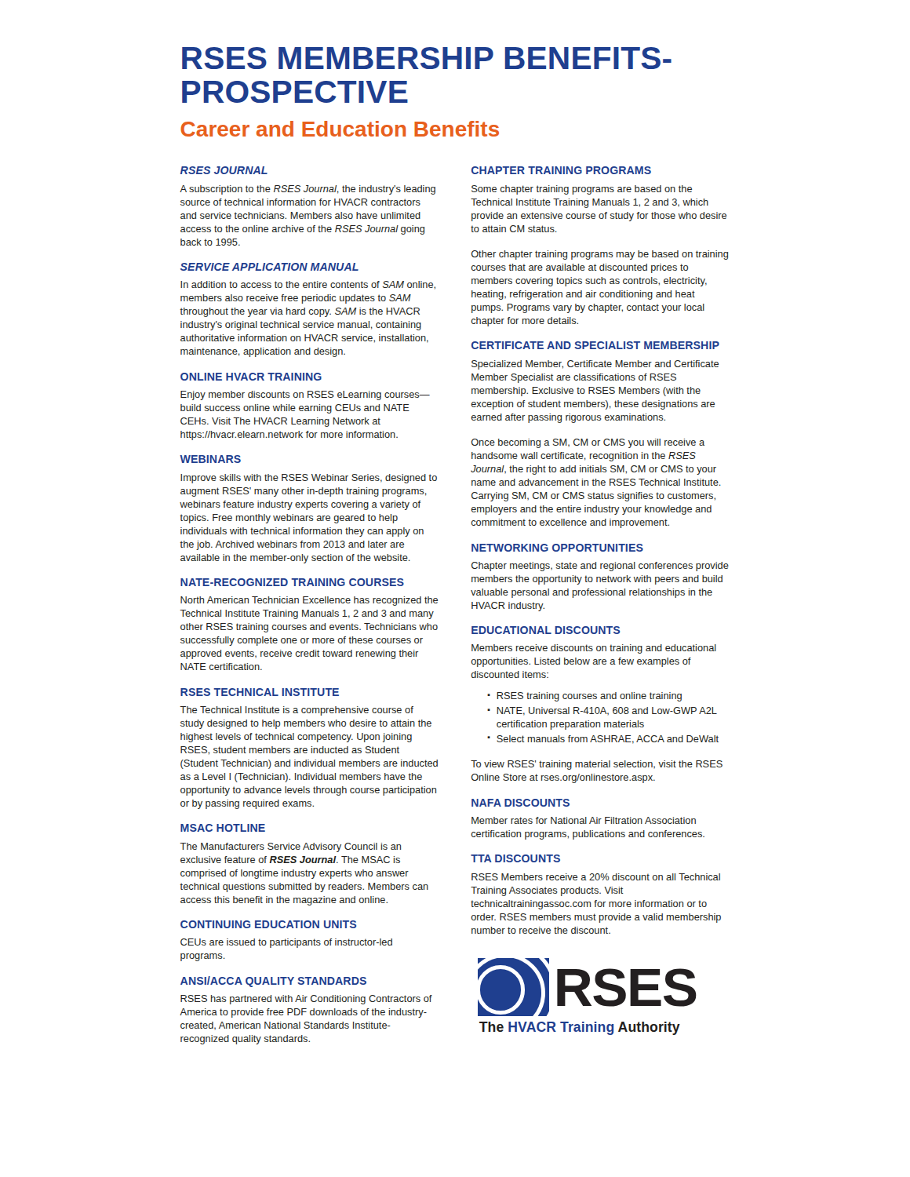RSES MEMBERSHIP BENEFITS-PROSPECTIVE
Career and Education Benefits
RSES JOURNAL
A subscription to the RSES Journal, the industry's leading source of technical information for HVACR contractors and service technicians. Members also have unlimited access to the online archive of the RSES Journal going back to 1995.
SERVICE APPLICATION MANUAL
In addition to access to the entire contents of SAM online, members also receive free periodic updates to SAM throughout the year via hard copy. SAM is the HVACR industry's original technical service manual, containing authoritative information on HVACR service, installation, maintenance, application and design.
ONLINE HVACR TRAINING
Enjoy member discounts on RSES eLearning courses—build success online while earning CEUs and NATE CEHs. Visit The HVACR Learning Network at https://hvacr.elearn.network for more information.
WEBINARS
Improve skills with the RSES Webinar Series, designed to augment RSES' many other in-depth training programs, webinars feature industry experts covering a variety of topics. Free monthly webinars are geared to help individuals with technical information they can apply on the job. Archived webinars from 2013 and later are available in the member-only section of the website.
NATE-RECOGNIZED TRAINING COURSES
North American Technician Excellence has recognized the Technical Institute Training Manuals 1, 2 and 3 and many other RSES training courses and events. Technicians who successfully complete one or more of these courses or approved events, receive credit toward renewing their NATE certification.
RSES TECHNICAL INSTITUTE
The Technical Institute is a comprehensive course of study designed to help members who desire to attain the highest levels of technical competency. Upon joining RSES, student members are inducted as Student (Student Technician) and individual members are inducted as a Level I (Technician). Individual members have the opportunity to advance levels through course participation or by passing required exams.
MSAC HOTLINE
The Manufacturers Service Advisory Council is an exclusive feature of RSES Journal. The MSAC is comprised of longtime industry experts who answer technical questions submitted by readers. Members can access this benefit in the magazine and online.
CONTINUING EDUCATION UNITS
CEUs are issued to participants of instructor-led programs.
ANSI/ACCA QUALITY STANDARDS
RSES has partnered with Air Conditioning Contractors of America to provide free PDF downloads of the industry-created, American National Standards Institute-recognized quality standards.
CHAPTER TRAINING PROGRAMS
Some chapter training programs are based on the Technical Institute Training Manuals 1, 2 and 3, which provide an extensive course of study for those who desire to attain CM status.
Other chapter training programs may be based on training courses that are available at discounted prices to members covering topics such as controls, electricity, heating, refrigeration and air conditioning and heat pumps. Programs vary by chapter, contact your local chapter for more details.
CERTIFICATE AND SPECIALIST MEMBERSHIP
Specialized Member, Certificate Member and Certificate Member Specialist are classifications of RSES membership. Exclusive to RSES Members (with the exception of student members), these designations are earned after passing rigorous examinations.
Once becoming a SM, CM or CMS you will receive a handsome wall certificate, recognition in the RSES Journal, the right to add initials SM, CM or CMS to your name and advancement in the RSES Technical Institute. Carrying SM, CM or CMS status signifies to customers, employers and the entire industry your knowledge and commitment to excellence and improvement.
NETWORKING OPPORTUNITIES
Chapter meetings, state and regional conferences provide members the opportunity to network with peers and build valuable personal and professional relationships in the HVACR industry.
EDUCATIONAL DISCOUNTS
Members receive discounts on training and educational opportunities. Listed below are a few examples of discounted items:
RSES training courses and online training
NATE, Universal R-410A, 608 and Low-GWP A2L certification preparation materials
Select manuals from ASHRAE, ACCA and DeWalt
To view RSES' training material selection, visit the RSES Online Store at rses.org/onlinestore.aspx.
NAFA DISCOUNTS
Member rates for National Air Filtration Association certification programs, publications and conferences.
TTA DISCOUNTS
RSES Members receive a 20% discount on all Technical Training Associates products. Visit technicaltrainingassoc.com for more information or to order. RSES members must provide a valid membership number to receive the discount.
RSES
The HVACR Training Authority